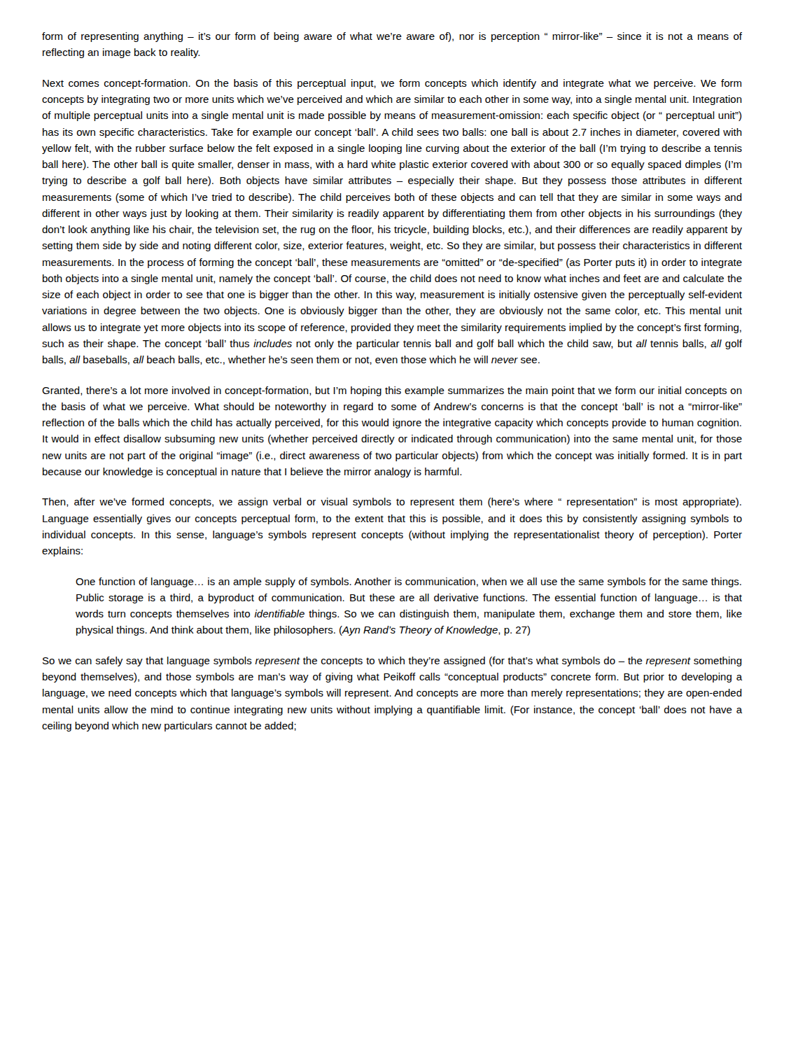form of representing anything – it’s our form of being aware of what we’re aware of), nor is perception “ mirror-like” – since it is not a means of reflecting an image back to reality.
Next comes concept-formation. On the basis of this perceptual input, we form concepts which identify and integrate what we perceive. We form concepts by integrating two or more units which we’ve perceived and which are similar to each other in some way, into a single mental unit. Integration of multiple perceptual units into a single mental unit is made possible by means of measurement-omission: each specific object (or “ perceptual unit”) has its own specific characteristics. Take for example our concept ‘ball’. A child sees two balls: one ball is about 2.7 inches in diameter, covered with yellow felt, with the rubber surface below the felt exposed in a single looping line curving about the exterior of the ball (I’m trying to describe a tennis ball here). The other ball is quite smaller, denser in mass, with a hard white plastic exterior covered with about 300 or so equally spaced dimples (I’m trying to describe a golf ball here). Both objects have similar attributes – especially their shape. But they possess those attributes in different measurements (some of which I’ve tried to describe). The child perceives both of these objects and can tell that they are similar in some ways and different in other ways just by looking at them. Their similarity is readily apparent by differentiating them from other objects in his surroundings (they don’t look anything like his chair, the television set, the rug on the floor, his tricycle, building blocks, etc.), and their differences are readily apparent by setting them side by side and noting different color, size, exterior features, weight, etc. So they are similar, but possess their characteristics in different measurements. In the process of forming the concept ‘ball’, these measurements are “omitted” or “de-specified” (as Porter puts it) in order to integrate both objects into a single mental unit, namely the concept ‘ball’. Of course, the child does not need to know what inches and feet are and calculate the size of each object in order to see that one is bigger than the other. In this way, measurement is initially ostensive given the perceptually self-evident variations in degree between the two objects. One is obviously bigger than the other, they are obviously not the same color, etc. This mental unit allows us to integrate yet more objects into its scope of reference, provided they meet the similarity requirements implied by the concept’s first forming, such as their shape. The concept ‘ball’ thus includes not only the particular tennis ball and golf ball which the child saw, but all tennis balls, all golf balls, all baseballs, all beach balls, etc., whether he’s seen them or not, even those which he will never see.
Granted, there’s a lot more involved in concept-formation, but I’m hoping this example summarizes the main point that we form our initial concepts on the basis of what we perceive. What should be noteworthy in regard to some of Andrew’s concerns is that the concept ‘ball’ is not a “mirror-like” reflection of the balls which the child has actually perceived, for this would ignore the integrative capacity which concepts provide to human cognition. It would in effect disallow subsuming new units (whether perceived directly or indicated through communication) into the same mental unit, for those new units are not part of the original “image” (i.e., direct awareness of two particular objects) from which the concept was initially formed. It is in part because our knowledge is conceptual in nature that I believe the mirror analogy is harmful.
Then, after we’ve formed concepts, we assign verbal or visual symbols to represent them (here’s where “ representation” is most appropriate). Language essentially gives our concepts perceptual form, to the extent that this is possible, and it does this by consistently assigning symbols to individual concepts. In this sense, language’s symbols represent concepts (without implying the representationalist theory of perception). Porter explains:
One function of language… is an ample supply of symbols. Another is communication, when we all use the same symbols for the same things. Public storage is a third, a byproduct of communication. But these are all derivative functions. The essential function of language… is that words turn concepts themselves into identifiable things. So we can distinguish them, manipulate them, exchange them and store them, like physical things. And think about them, like philosophers. (Ayn Rand’s Theory of Knowledge, p. 27)
So we can safely say that language symbols represent the concepts to which they’re assigned (for that’s what symbols do – the represent something beyond themselves), and those symbols are man’s way of giving what Peikoff calls “conceptual products” concrete form. But prior to developing a language, we need concepts which that language’s symbols will represent. And concepts are more than merely representations; they are open-ended mental units allow the mind to continue integrating new units without implying a quantifiable limit. (For instance, the concept ‘ball’ does not have a ceiling beyond which new particulars cannot be added;